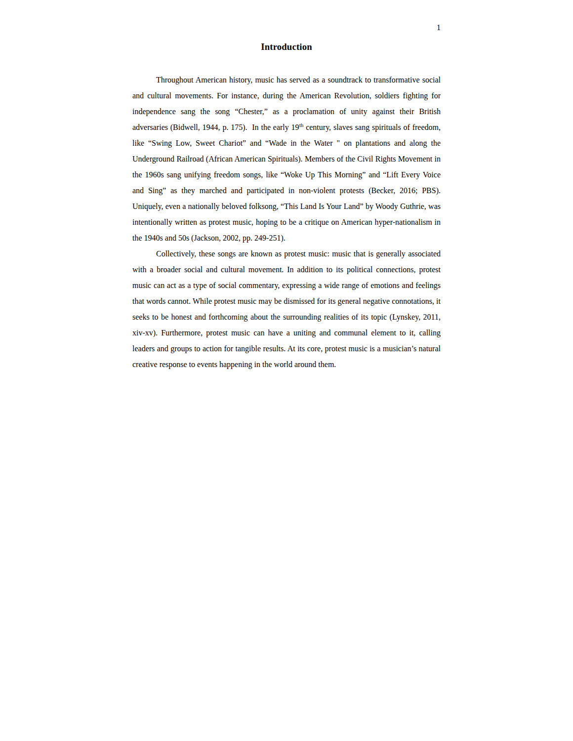1
Introduction
Throughout American history, music has served as a soundtrack to transformative social and cultural movements. For instance, during the American Revolution, soldiers fighting for independence sang the song “Chester,” as a proclamation of unity against their British adversaries (Bidwell, 1944, p. 175). In the early 19th century, slaves sang spirituals of freedom, like “Swing Low, Sweet Chariot” and “Wade in the Water " on plantations and along the Underground Railroad (African American Spirituals). Members of the Civil Rights Movement in the 1960s sang unifying freedom songs, like “Woke Up This Morning” and “Lift Every Voice and Sing” as they marched and participated in non-violent protests (Becker, 2016; PBS). Uniquely, even a nationally beloved folksong, “This Land Is Your Land” by Woody Guthrie, was intentionally written as protest music, hoping to be a critique on American hyper-nationalism in the 1940s and 50s (Jackson, 2002, pp. 249-251).
Collectively, these songs are known as protest music: music that is generally associated with a broader social and cultural movement. In addition to its political connections, protest music can act as a type of social commentary, expressing a wide range of emotions and feelings that words cannot. While protest music may be dismissed for its general negative connotations, it seeks to be honest and forthcoming about the surrounding realities of its topic (Lynskey, 2011, xiv-xv). Furthermore, protest music can have a uniting and communal element to it, calling leaders and groups to action for tangible results. At its core, protest music is a musician’s natural creative response to events happening in the world around them.